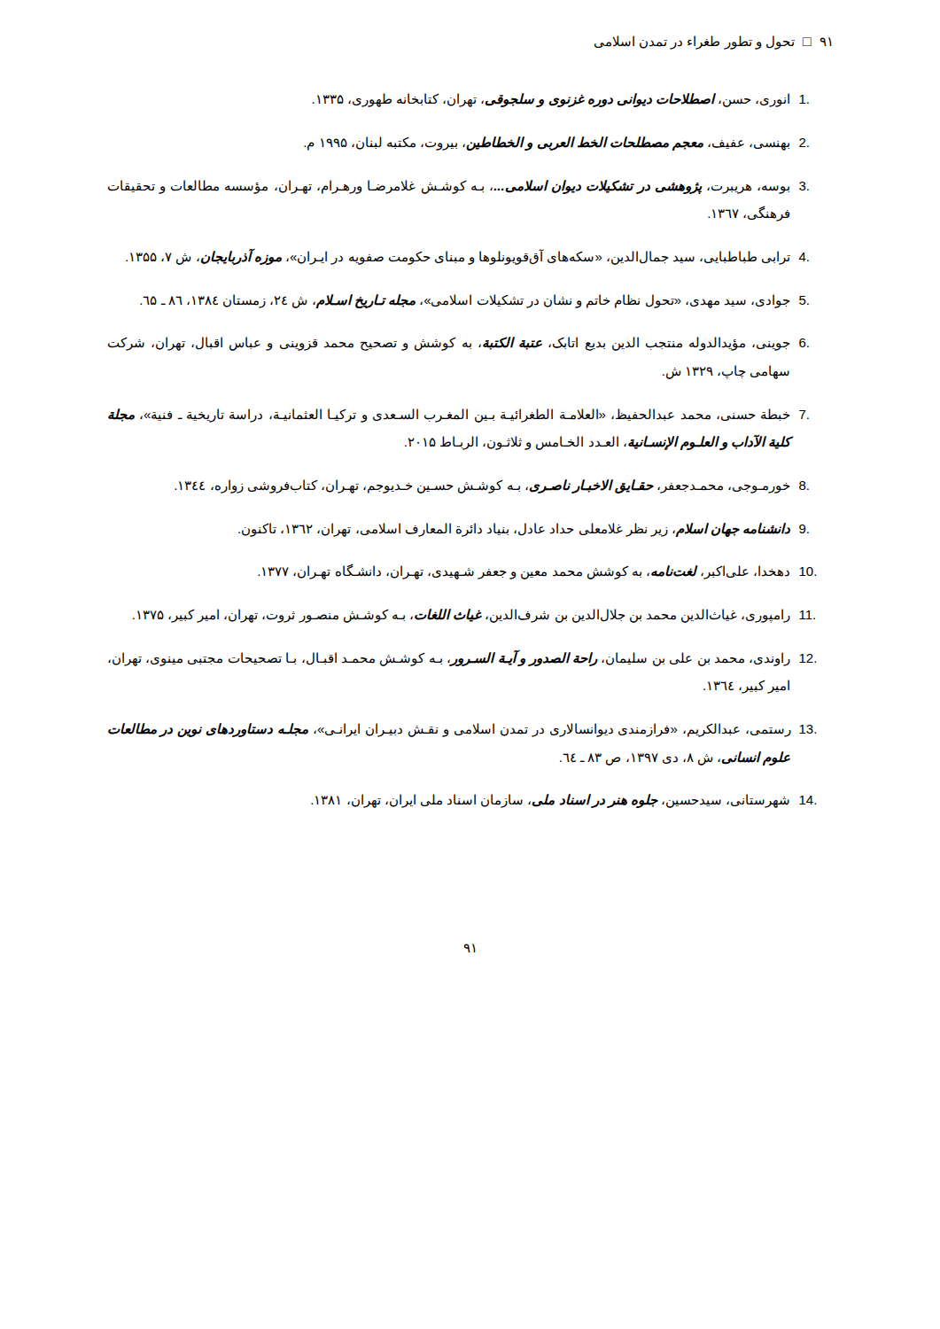۹۱ □ تحول و تطور طغراء در تمدن اسلامی
انوری، حسن، اصطلاحات دیوانی دوره غزنوی و سلجوقی، تهران، کتابخانه طهوری، ۱۳۳۵.
بهنسی، عفیف، معجم مصطلحات الخط العربی و الخطاطین، بیروت، مکتبه لبنان، ۱۹۹۵ م.
بوسه، هریبرت، پژوهشی در تشکیلات دیوان اسلامی...، بـه کوشـش غلامرضـا ورهـرام، تهـران، مؤسسه مطالعات و تحقیقات فرهنگی، ۱۳٦۷.
ترابی طباطبایی، سید جمال‌الدین، «سکه‌های آق‌قویونلوها و مبنای حکومت صفویه در ایـران»، موزه آذربایجان، ش ۷، ۱۳۵۵.
جوادی، سید مهدی، «تحول نظام خاتم و نشان در تشکیلات اسلامی»، مجله تـاریخ اسـلام، ش ۲٤، زمستان ۱۳۸٤، ۸٦ ـ ٦۵.
جوینی، مؤیدالدوله منتجب الدین بدیع اتابک، عتبة الکتبة، به کوشش و تصحیح محمد قزوینی و عباس اقبال، تهران، شرکت سهامی چاپ، ۱۳۲۹ ش.
خبطة حسنی، محمد عبدالحفیظ، «العلامـة الطغرائیـة بـین المغـرب السـعدی و ترکیـا العثمانیـة، دراسة تاریخیة ـ فنیة»، مجلة کلیة الآداب و العلـوم الإنسـانیة، العـدد الخـامس و ثلاثـون، الربـاط ۲۰۱۵.
خورمـوجی، محمـدجعفر، حقـایق الاخبـار ناصـری، بـه کوشـش حسـین خـدیوجم، تهـران، کتاب‌فروشی زواره، ۱۳٤٤.
دانشنامه جهان اسلام، زیر نظر غلامعلی حداد عادل، بنیاد دائرة المعارف اسلامی، تهران، ۱۳٦۲، تاکنون.
دهخدا، علی‌اکبر، لغت‌نامه، به کوشش محمد معین و جعفر شـهیدی، تهـران، دانشـگاه تهـران، ۱۳۷۷.
رامپوری، غیاث‌الدین محمد بن جلال‌الدین بن شرف‌الدین، غیاث اللغات، بـه کوشـش منصـور ثروت، تهران، امیر کبیر، ۱۳۷۵.
راوندی، محمد بن علی بن سلیمان، راحة الصدور و آیـة السـرور، بـه کوشـش محمـد اقبـال، بـا تصحیحات مجتبی مینوی، تهران، امیر کبیر، ۱۳٦٤.
رستمی، عبدالکریم، «فرازمندی دیوانسالاری در تمدن اسلامی و نقـش دبیـران ایرانـی»، مجلـه دستاوردهای نوین در مطالعات علوم انسانی، ش ۸، دی ۱۳۹۷، ص ۸۳ ـ ٦٤.
شهرستانی، سیدحسین، جلوه هنر در اسناد ملی، سازمان اسناد ملی ایران، تهران، ۱۳۸۱.
۹۱